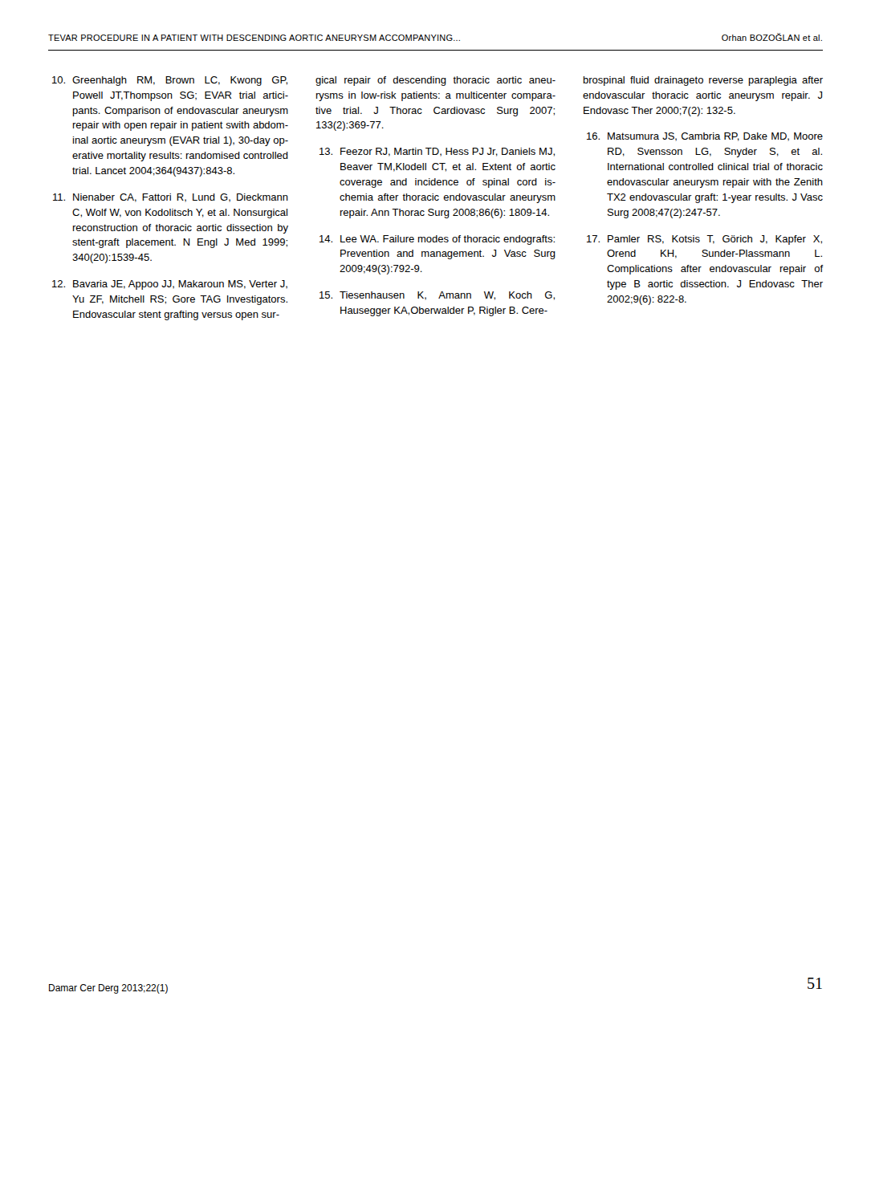TEVAR procedure in a patient with descending aortic aneurysm accompanying... Orhan BOZOĞLAN et al.
10. Greenhalgh RM, Brown LC, Kwong GP, Powell JT,Thompson SG; EVAR trial articipants. Comparison of endovascular aneurysm repair with open repair in patient swith abdominal aortic aneurysm (EVAR trial 1), 30-day operative mortality results: randomised controlled trial. Lancet 2004;364(9437):843-8.
11. Nienaber CA, Fattori R, Lund G, Dieckmann C, Wolf W, von Kodolitsch Y, et al. Nonsurgical reconstruction of thoracic aortic dissection by stent-graft placement. N Engl J Med 1999; 340(20):1539-45.
12. Bavaria JE, Appoo JJ, Makaroun MS, Verter J, Yu ZF, Mitchell RS; Gore TAG Investigators. Endovascular stent grafting versus open sur-
gical repair of descending thoracic aortic aneurysms in low-risk patients: a multicenter comparative trial. J Thorac Cardiovasc Surg 2007; 133(2):369-77.
13. Feezor RJ, Martin TD, Hess PJ Jr, Daniels MJ, Beaver TM,Klodell CT, et al. Extent of aortic coverage and incidence of spinal cord ischemia after thoracic endovascular aneurysm repair. Ann Thorac Surg 2008;86(6): 1809-14.
14. Lee WA. Failure modes of thoracic endografts: Prevention and management. J Vasc Surg 2009;49(3):792-9.
15. Tiesenhausen K, Amann W, Koch G, Hausegger KA,Oberwalder P, Rigler B. Cere-
brospinal fluid drainageto reverse paraplegia after endovascular thoracic aortic aneurysm repair. J Endovasc Ther 2000;7(2): 132-5.
16. Matsumura JS, Cambria RP, Dake MD, Moore RD, Svensson LG, Snyder S, et al. International controlled clinical trial of thoracic endovascular aneurysm repair with the Zenith TX2 endovascular graft: 1-year results. J Vasc Surg 2008;47(2):247-57.
17. Pamler RS, Kotsis T, Görich J, Kapfer X, Orend KH, Sunder-Plassmann L. Complications after endovascular repair of type B aortic dissection. J Endovasc Ther 2002;9(6): 822-8.
Damar Cer Derg 2013;22(1) 51